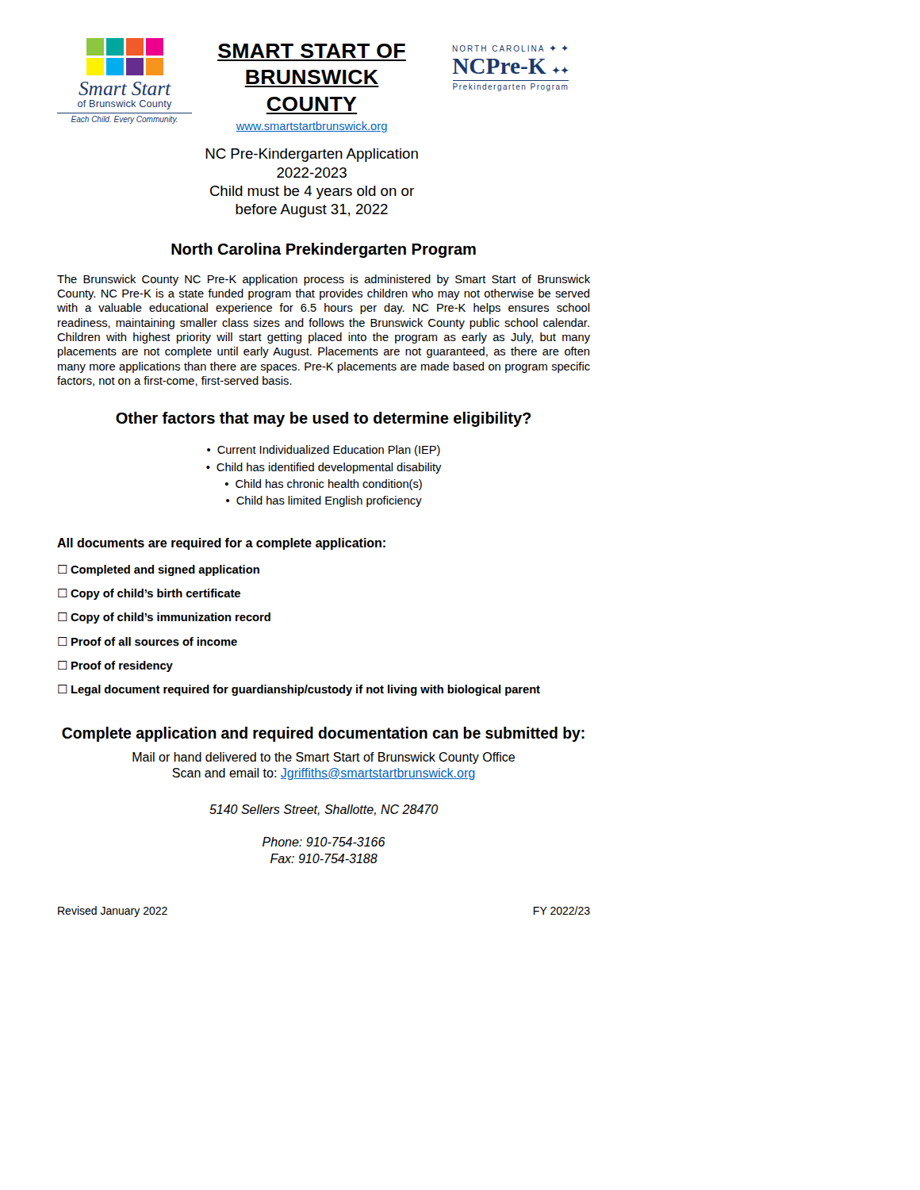Smart Start
of Brunswick County
Each Child. Every Community.
SMART START OF BRUNSWICK COUNTY
www.smartstartbrunswick.org
NC Pre-Kindergarten Application 2022-2023 Child must be 4 years old on or before August 31, 2022
NORTH CAROLINA ✦ ✦
NCPre-K ✦✦
Prekindergarten Program
North Carolina Prekindergarten Program
The Brunswick County NC Pre-K application process is administered by Smart Start of Brunswick County. NC Pre-K is a state funded program that provides children who may not otherwise be served with a valuable educational experience for 6.5 hours per day. NC Pre-K helps ensures school readiness, maintaining smaller class sizes and follows the Brunswick County public school calendar. Children with highest priority will start getting placed into the program as early as July, but many placements are not complete until early August. Placements are not guaranteed, as there are often many more applications than there are spaces. Pre-K placements are made based on program specific factors, not on a first-come, first-served basis.
Other factors that may be used to determine eligibility?
Current Individualized Education Plan (IEP)
Child has identified developmental disability
Child has chronic health condition(s)
Child has limited English proficiency
All documents are required for a complete application:
Completed and signed application
Copy of child’s birth certificate
Copy of child’s immunization record
Proof of all sources of income
Proof of residency
Legal document required for guardianship/custody if not living with biological parent
Complete application and required documentation can be submitted by:
Mail or hand delivered to the Smart Start of Brunswick County Office
Scan and email to: Jgriffiths@smartstartbrunswick.org
5140 Sellers Street, Shallotte, NC 28470
Phone: 910-754-3166
Fax: 910-754-3188
Revised January 2022 FY 2022/23